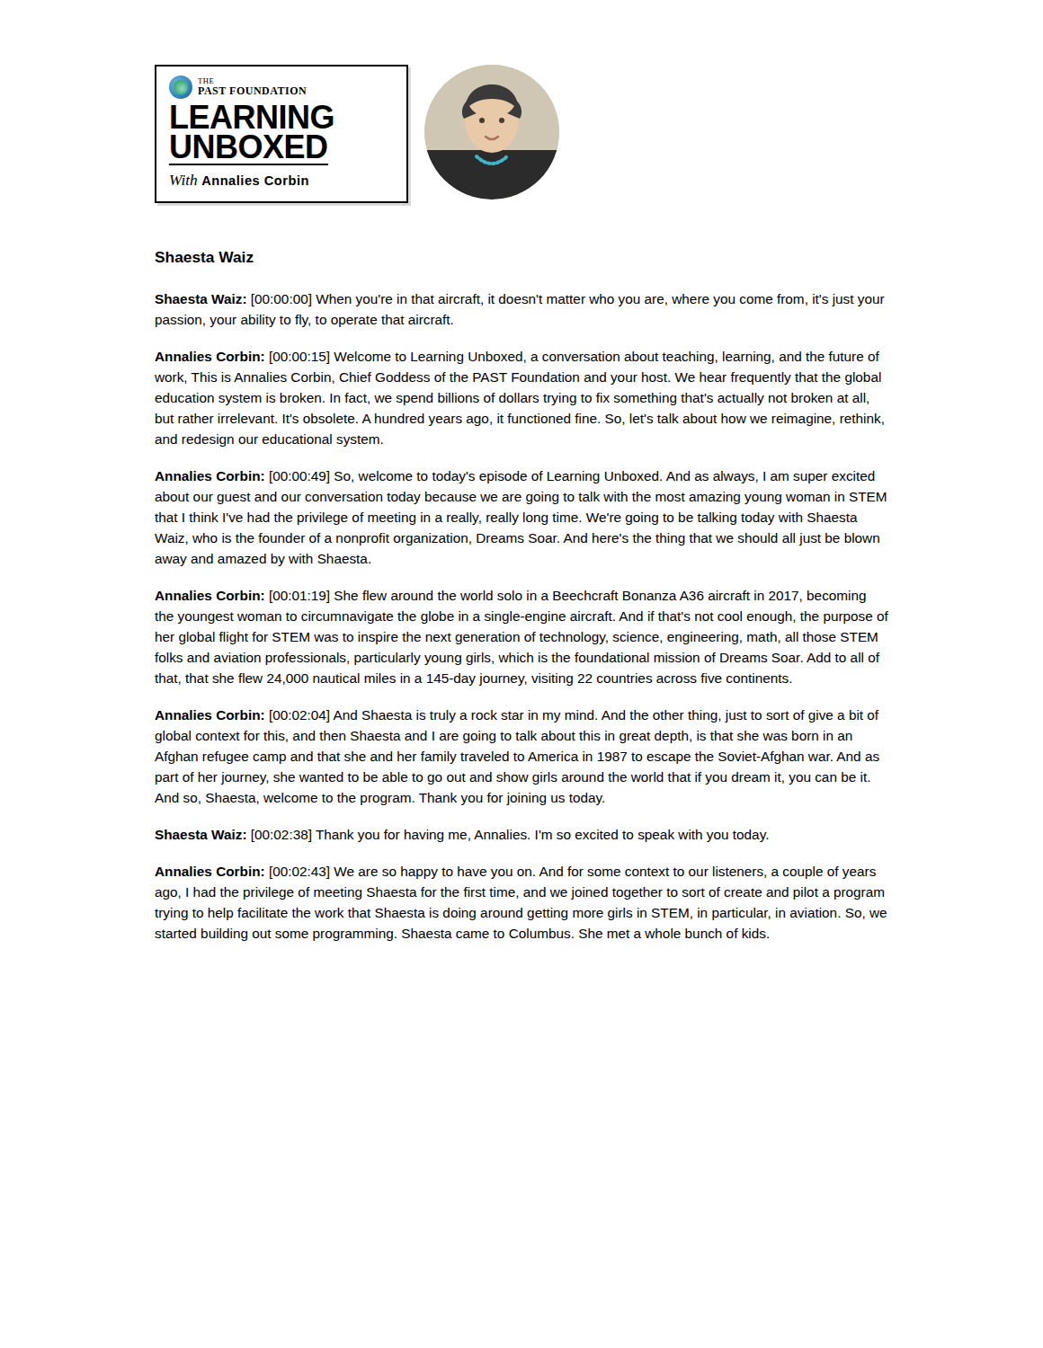The Past Foundation
LEARNING
UNBOXED
With Annalies Corbin
Shaesta Waiz
Shaesta Waiz: [00:00:00] When you're in that aircraft, it doesn't matter who you are, where you come from, it's just your passion, your ability to fly, to operate that aircraft.
Annalies Corbin: [00:00:15] Welcome to Learning Unboxed, a conversation about teaching, learning, and the future of work, This is Annalies Corbin, Chief Goddess of the PAST Foundation and your host. We hear frequently that the global education system is broken. In fact, we spend billions of dollars trying to fix something that's actually not broken at all, but rather irrelevant. It's obsolete. A hundred years ago, it functioned fine. So, let's talk about how we reimagine, rethink, and redesign our educational system.
Annalies Corbin: [00:00:49] So, welcome to today's episode of Learning Unboxed. And as always, I am super excited about our guest and our conversation today because we are going to talk with the most amazing young woman in STEM that I think I've had the privilege of meeting in a really, really long time. We're going to be talking today with Shaesta Waiz, who is the founder of a nonprofit organization, Dreams Soar. And here's the thing that we should all just be blown away and amazed by with Shaesta.
Annalies Corbin: [00:01:19] She flew around the world solo in a Beechcraft Bonanza A36 aircraft in 2017, becoming the youngest woman to circumnavigate the globe in a single-engine aircraft. And if that's not cool enough, the purpose of her global flight for STEM was to inspire the next generation of technology, science, engineering, math, all those STEM folks and aviation professionals, particularly young girls, which is the foundational mission of Dreams Soar. Add to all of that, that she flew 24,000 nautical miles in a 145-day journey, visiting 22 countries across five continents.
Annalies Corbin: [00:02:04] And Shaesta is truly a rock star in my mind. And the other thing, just to sort of give a bit of global context for this, and then Shaesta and I are going to talk about this in great depth, is that she was born in an Afghan refugee camp and that she and her family traveled to America in 1987 to escape the Soviet-Afghan war. And as part of her journey, she wanted to be able to go out and show girls around the world that if you dream it, you can be it. And so, Shaesta, welcome to the program. Thank you for joining us today.
Shaesta Waiz: [00:02:38] Thank you for having me, Annalies. I'm so excited to speak with you today.
Annalies Corbin: [00:02:43] We are so happy to have you on. And for some context to our listeners, a couple of years ago, I had the privilege of meeting Shaesta for the first time, and we joined together to sort of create and pilot a program trying to help facilitate the work that Shaesta is doing around getting more girls in STEM, in particular, in aviation. So, we started building out some programming. Shaesta came to Columbus. She met a whole bunch of kids.